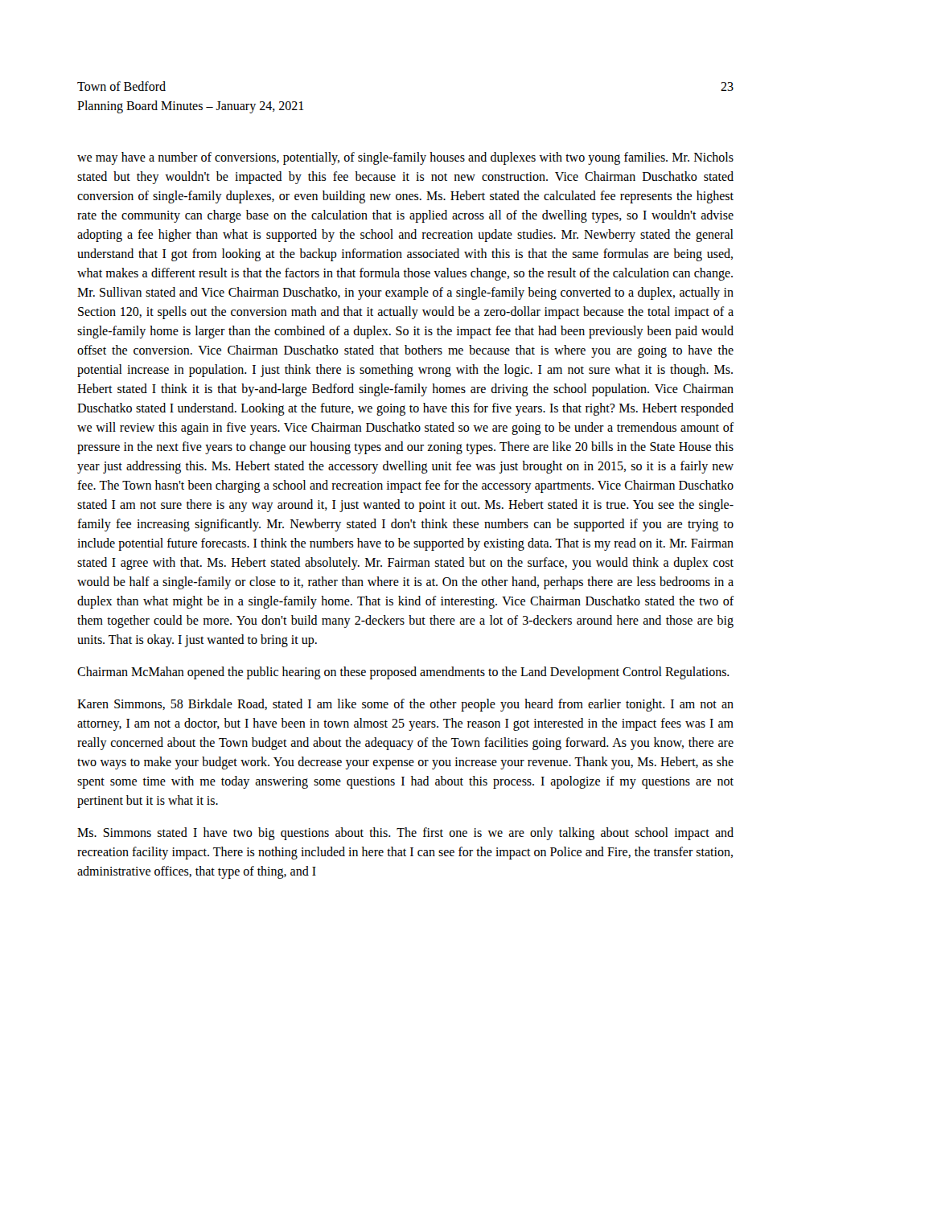Town of Bedford
Planning Board Minutes – January 24, 2021
23
we may have a number of conversions, potentially, of single-family houses and duplexes with two young families. Mr. Nichols stated but they wouldn't be impacted by this fee because it is not new construction. Vice Chairman Duschatko stated conversion of single-family duplexes, or even building new ones. Ms. Hebert stated the calculated fee represents the highest rate the community can charge base on the calculation that is applied across all of the dwelling types, so I wouldn't advise adopting a fee higher than what is supported by the school and recreation update studies. Mr. Newberry stated the general understand that I got from looking at the backup information associated with this is that the same formulas are being used, what makes a different result is that the factors in that formula those values change, so the result of the calculation can change. Mr. Sullivan stated and Vice Chairman Duschatko, in your example of a single-family being converted to a duplex, actually in Section 120, it spells out the conversion math and that it actually would be a zero-dollar impact because the total impact of a single-family home is larger than the combined of a duplex. So it is the impact fee that had been previously been paid would offset the conversion. Vice Chairman Duschatko stated that bothers me because that is where you are going to have the potential increase in population. I just think there is something wrong with the logic. I am not sure what it is though. Ms. Hebert stated I think it is that by-and-large Bedford single-family homes are driving the school population. Vice Chairman Duschatko stated I understand. Looking at the future, we going to have this for five years. Is that right? Ms. Hebert responded we will review this again in five years. Vice Chairman Duschatko stated so we are going to be under a tremendous amount of pressure in the next five years to change our housing types and our zoning types. There are like 20 bills in the State House this year just addressing this. Ms. Hebert stated the accessory dwelling unit fee was just brought on in 2015, so it is a fairly new fee. The Town hasn't been charging a school and recreation impact fee for the accessory apartments. Vice Chairman Duschatko stated I am not sure there is any way around it, I just wanted to point it out. Ms. Hebert stated it is true. You see the single-family fee increasing significantly. Mr. Newberry stated I don't think these numbers can be supported if you are trying to include potential future forecasts. I think the numbers have to be supported by existing data. That is my read on it. Mr. Fairman stated I agree with that. Ms. Hebert stated absolutely. Mr. Fairman stated but on the surface, you would think a duplex cost would be half a single-family or close to it, rather than where it is at. On the other hand, perhaps there are less bedrooms in a duplex than what might be in a single-family home. That is kind of interesting. Vice Chairman Duschatko stated the two of them together could be more. You don't build many 2-deckers but there are a lot of 3-deckers around here and those are big units. That is okay. I just wanted to bring it up.
Chairman McMahan opened the public hearing on these proposed amendments to the Land Development Control Regulations.
Karen Simmons, 58 Birkdale Road, stated I am like some of the other people you heard from earlier tonight. I am not an attorney, I am not a doctor, but I have been in town almost 25 years. The reason I got interested in the impact fees was I am really concerned about the Town budget and about the adequacy of the Town facilities going forward. As you know, there are two ways to make your budget work. You decrease your expense or you increase your revenue. Thank you, Ms. Hebert, as she spent some time with me today answering some questions I had about this process. I apologize if my questions are not pertinent but it is what it is.
Ms. Simmons stated I have two big questions about this. The first one is we are only talking about school impact and recreation facility impact. There is nothing included in here that I can see for the impact on Police and Fire, the transfer station, administrative offices, that type of thing, and I